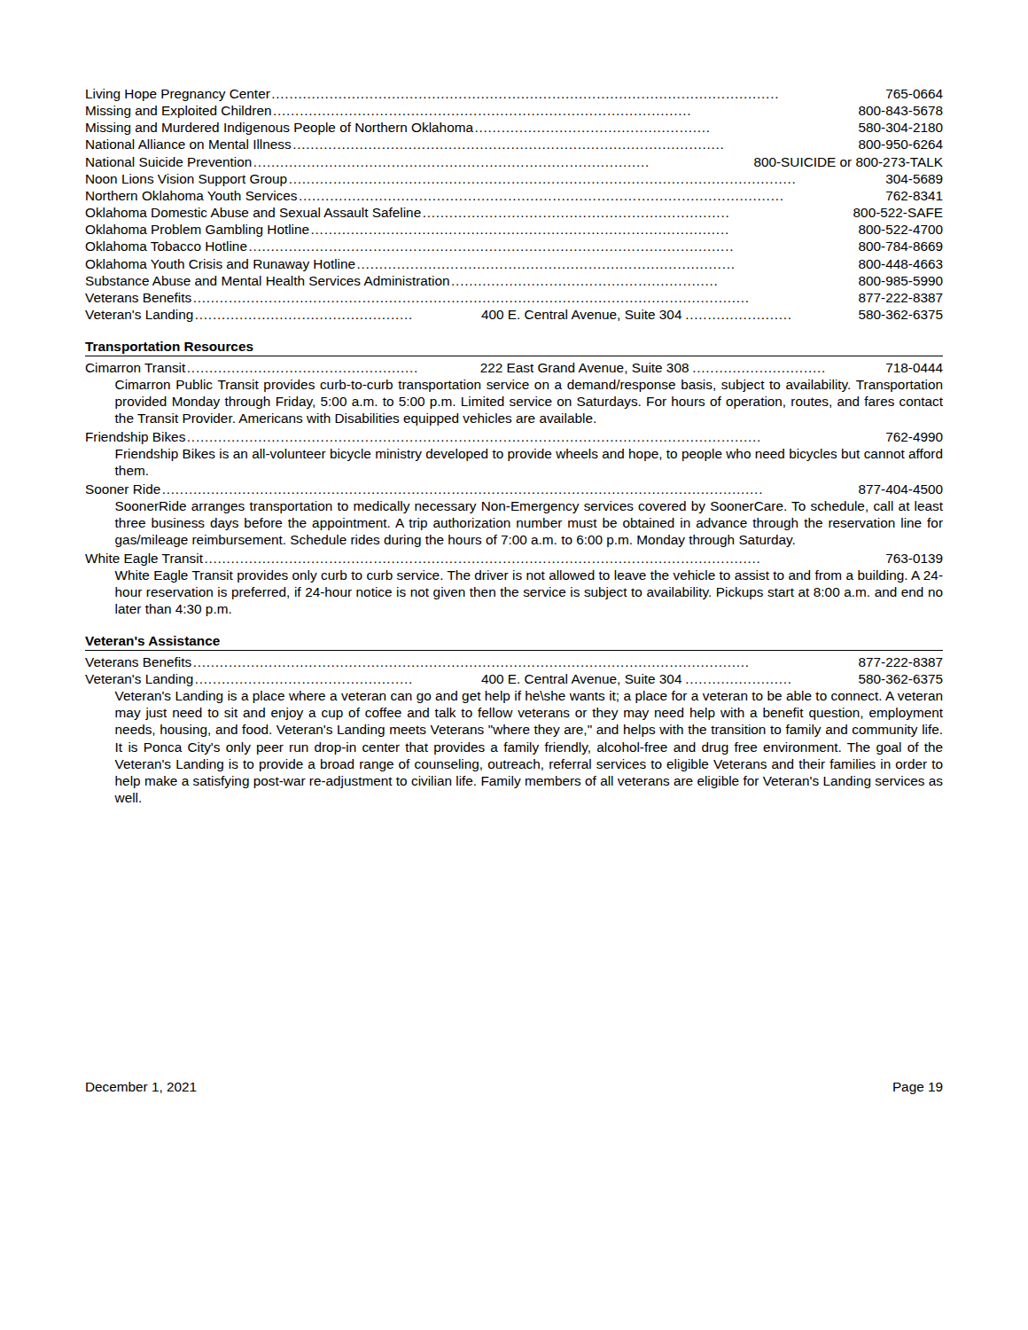Living Hope Pregnancy Center.................................................................................................................. 765-0664
Missing and Exploited Children.............................................................................................. 800-843-5678
Missing and Murdered Indigenous People of Northern Oklahoma..................................................... 580-304-2180
National Alliance on Mental Illness................................................................................................. 800-950-6264
National Suicide Prevention......................................................................................... 800-SUICIDE or 800-273-TALK
Noon Lions Vision Support Group.................................................................................................................. 304-5689
Northern Oklahoma Youth Services............................................................................................................. 762-8341
Oklahoma Domestic Abuse and Sexual Assault Safeline..................................................................... 800-522-SAFE
Oklahoma Problem Gambling Hotline.............................................................................................. 800-522-4700
Oklahoma Tobacco Hotline............................................................................................................. 800-784-8669
Oklahoma Youth Crisis and Runaway Hotline..................................................................................... 800-448-4663
Substance Abuse and Mental Health Services Administration............................................................ 800-985-5990
Veterans Benefits............................................................................................................................. 877-222-8387
Veteran's Landing................................................. 400 E. Central Avenue, Suite 304........................ 580-362-6375
Transportation Resources
Cimarron Transit.................................................... 222 East Grand Avenue, Suite 308.............................. 718-0444
Cimarron Public Transit provides curb-to-curb transportation service on a demand/response basis, subject to availability. Transportation provided Monday through Friday, 5:00 a.m. to 5:00 p.m. Limited service on Saturdays. For hours of operation, routes, and fares contact the Transit Provider. Americans with Disabilities equipped vehicles are available.
Friendship Bikes................................................................................................................................. 762-4990
Friendship Bikes is an all-volunteer bicycle ministry developed to provide wheels and hope, to people who need bicycles but cannot afford them.
Sooner Ride....................................................................................................................................... 877-404-4500
SoonerRide arranges transportation to medically necessary Non-Emergency services covered by SoonerCare. To schedule, call at least three business days before the appointment. A trip authorization number must be obtained in advance through the reservation line for gas/mileage reimbursement. Schedule rides during the hours of 7:00 a.m. to 6:00 p.m. Monday through Saturday.
White Eagle Transit............................................................................................................................. 763-0139
White Eagle Transit provides only curb to curb service. The driver is not allowed to leave the vehicle to assist to and from a building. A 24-hour reservation is preferred, if 24-hour notice is not given then the service is subject to availability. Pickups start at 8:00 a.m. and end no later than 4:30 p.m.
Veteran's Assistance
Veterans Benefits............................................................................................................................. 877-222-8387
Veteran's Landing................................................. 400 E. Central Avenue, Suite 304........................ 580-362-6375
Veteran's Landing is a place where a veteran can go and get help if he\she wants it; a place for a veteran to be able to connect. A veteran may just need to sit and enjoy a cup of coffee and talk to fellow veterans or they may need help with a benefit question, employment needs, housing, and food. Veteran's Landing meets Veterans "where they are," and helps with the transition to family and community life. It is Ponca City's only peer run drop-in center that provides a family friendly, alcohol-free and drug free environment. The goal of the Veteran's Landing is to provide a broad range of counseling, outreach, referral services to eligible Veterans and their families in order to help make a satisfying post-war re-adjustment to civilian life. Family members of all veterans are eligible for Veteran's Landing services as well.
December 1, 2021 Page 19